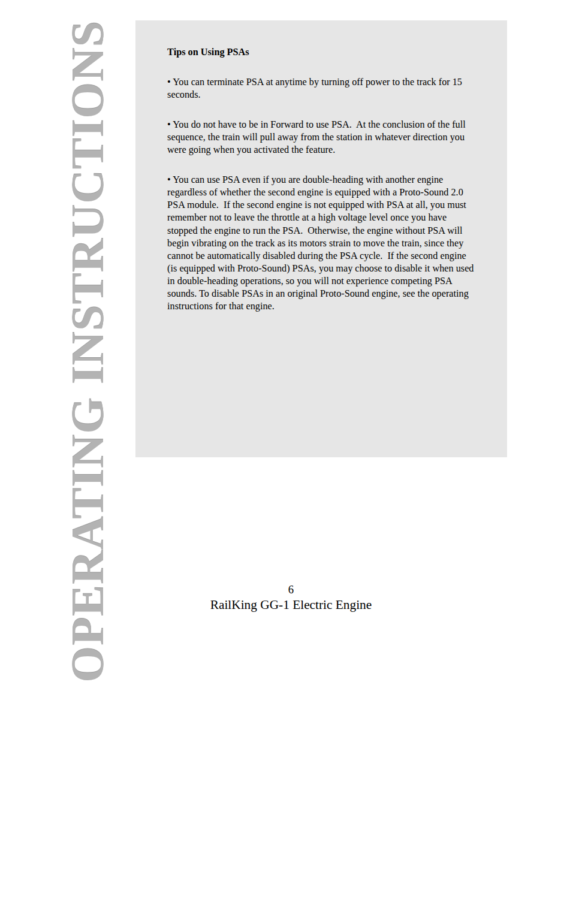OPERATING INSTRUCTIONS
Tips on Using PSAs
• You can terminate PSA at anytime by turning off power to the track for 15 seconds.
• You do not have to be in Forward to use PSA. At the conclusion of the full sequence, the train will pull away from the station in whatever direction you were going when you activated the feature.
• You can use PSA even if you are double-heading with another engine regardless of whether the second engine is equipped with a Proto-Sound 2.0 PSA module. If the second engine is not equipped with PSA at all, you must remember not to leave the throttle at a high voltage level once you have stopped the engine to run the PSA. Otherwise, the engine without PSA will begin vibrating on the track as its motors strain to move the train, since they cannot be automatically disabled during the PSA cycle. If the second engine (is equipped with Proto-Sound) PSAs, you may choose to disable it when used in double-heading operations, so you will not experience competing PSA sounds. To disable PSAs in an original Proto-Sound engine, see the operating instructions for that engine.
6
RailKing GG-1 Electric Engine